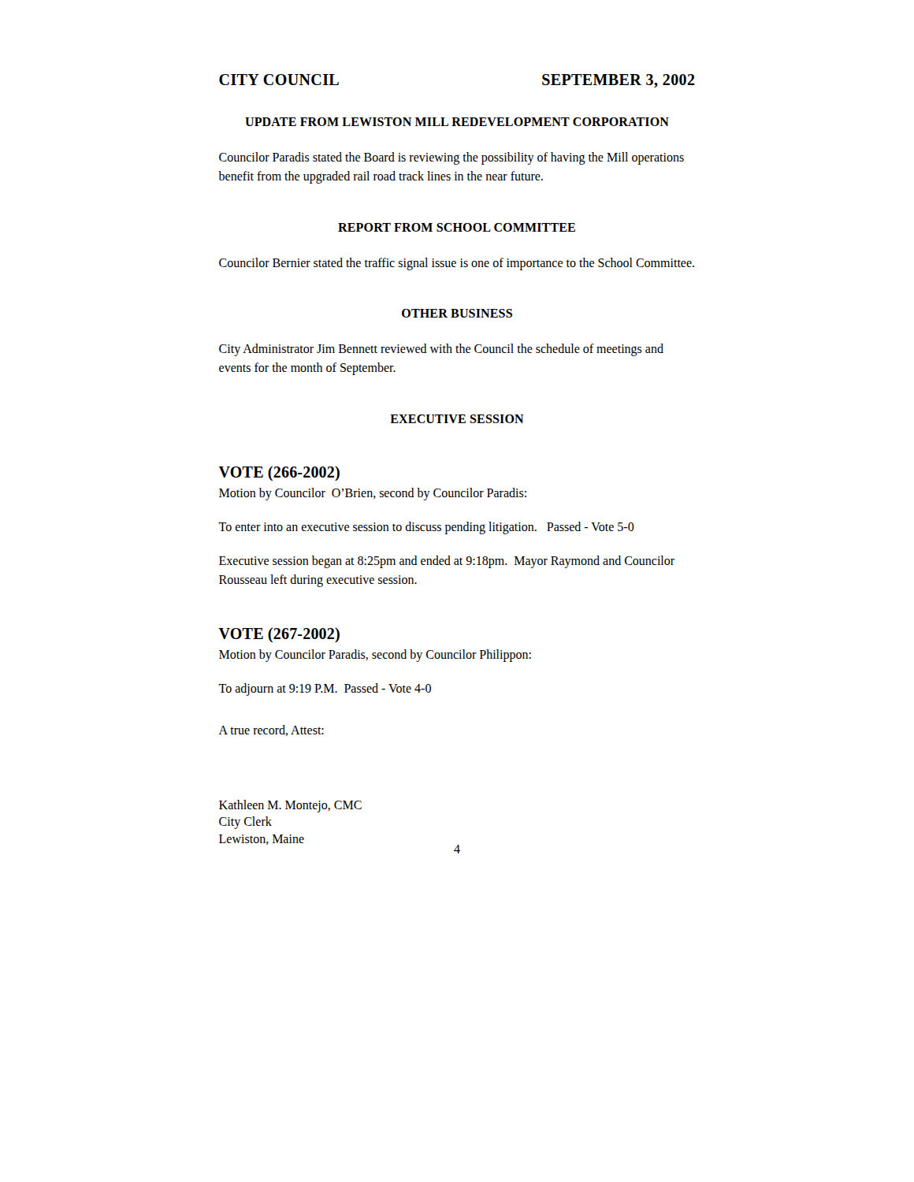CITY COUNCIL
SEPTEMBER 3, 2002
UPDATE FROM LEWISTON MILL REDEVELOPMENT CORPORATION
Councilor Paradis stated the Board is reviewing the possibility of having the Mill operations benefit from the upgraded rail road track lines in the near future.
REPORT FROM SCHOOL COMMITTEE
Councilor Bernier stated the traffic signal issue is one of importance to the School Committee.
OTHER BUSINESS
City Administrator Jim Bennett reviewed with the Council the schedule of meetings and events for the month of September.
EXECUTIVE SESSION
VOTE (266-2002)
Motion by Councilor O’Brien, second by Councilor Paradis:
To enter into an executive session to discuss pending litigation. Passed - Vote 5-0
Executive session began at 8:25pm and ended at 9:18pm. Mayor Raymond and Councilor Rousseau left during executive session.
VOTE (267-2002)
Motion by Councilor Paradis, second by Councilor Philippon:
To adjourn at 9:19 P.M. Passed - Vote 4-0
A true record, Attest:
Kathleen M. Montejo, CMC
City Clerk
Lewiston, Maine
4